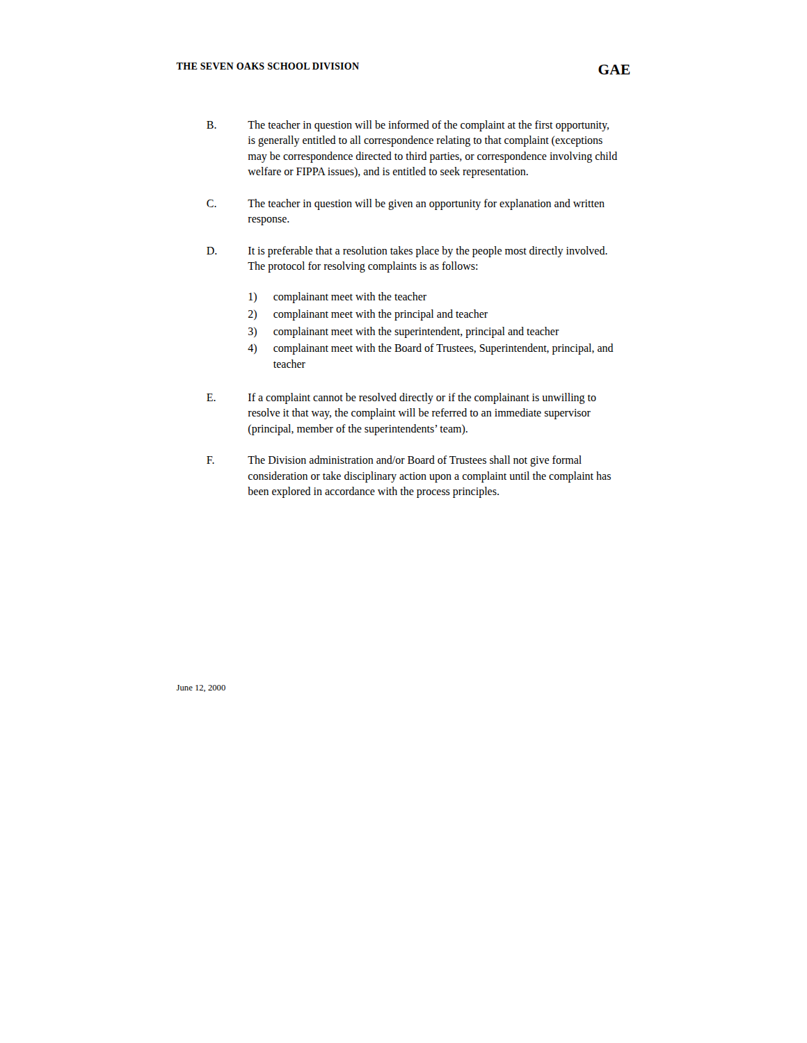THE SEVEN OAKS SCHOOL DIVISION
GAE
B.
The teacher in question will be informed of the complaint at the first opportunity, is generally entitled to all correspondence relating to that complaint (exceptions may be correspondence directed to third parties, or correspondence involving child welfare or FIPPA issues), and is entitled to seek representation.
C.
The teacher in question will be given an opportunity for explanation and written response.
D.
It is preferable that a resolution takes place by the people most directly involved. The protocol for resolving complaints is as follows:
1) complainant meet with the teacher
2) complainant meet with the principal and teacher
3) complainant meet with the superintendent, principal and teacher
4) complainant meet with the Board of Trustees, Superintendent, principal, and teacher
E.
If a complaint cannot be resolved directly or if the complainant is unwilling to resolve it that way, the complaint will be referred to an immediate supervisor (principal, member of the superintendents’ team).
F.
The Division administration and/or Board of Trustees shall not give formal consideration or take disciplinary action upon a complaint until the complaint has been explored in accordance with the process principles.
June 12, 2000